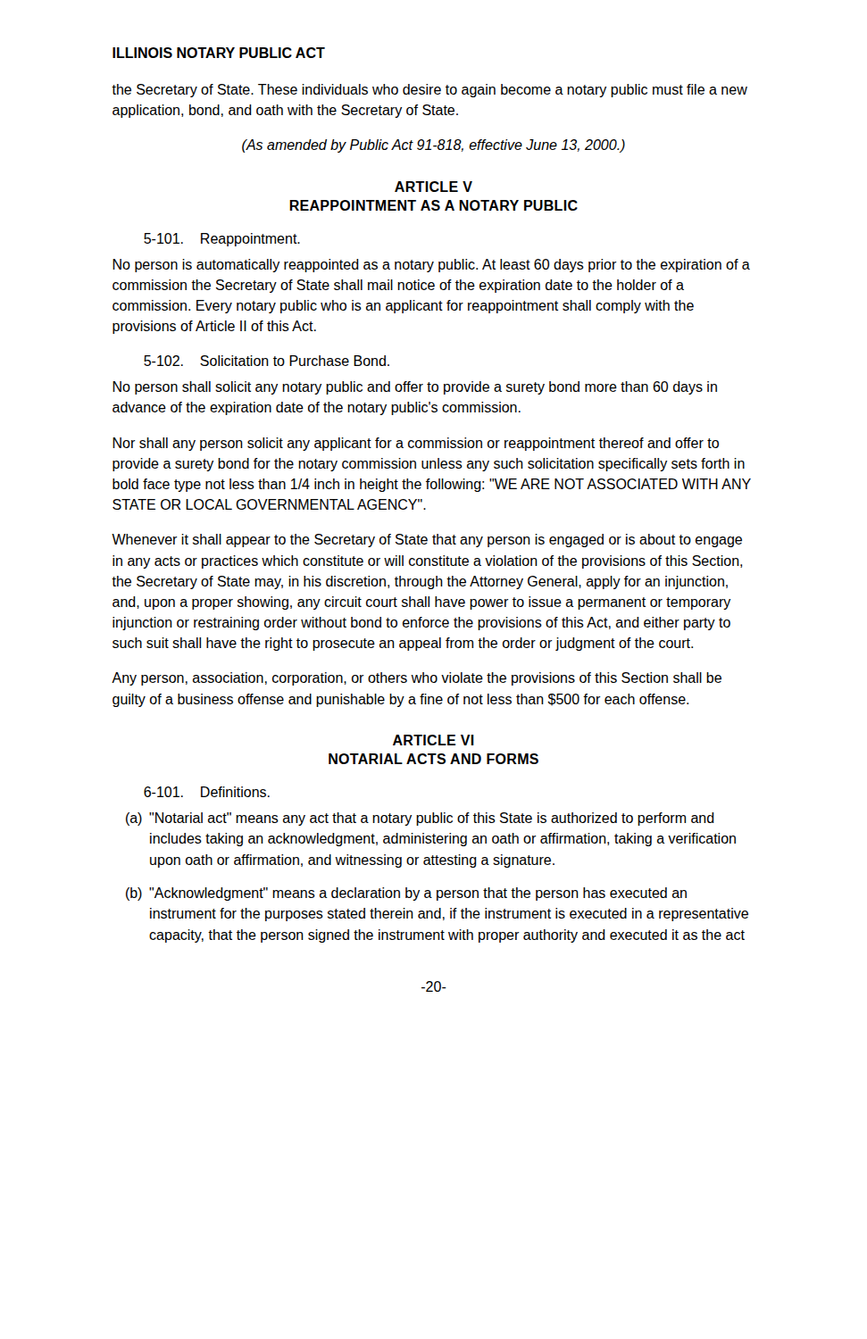ILLINOIS NOTARY PUBLIC ACT
the Secretary of State. These individuals who desire to again become a notary public must file a new application, bond, and oath with the Secretary of State.
(As amended by Public Act 91-818, effective June 13, 2000.)
ARTICLE V
REAPPOINTMENT AS A NOTARY PUBLIC
5-101. Reappointment.
No person is automatically reappointed as a notary public. At least 60 days prior to the expiration of a commission the Secretary of State shall mail notice of the expiration date to the holder of a commission. Every notary public who is an applicant for reappointment shall comply with the provisions of Article II of this Act.
5-102. Solicitation to Purchase Bond.
No person shall solicit any notary public and offer to provide a surety bond more than 60 days in advance of the expiration date of the notary public's commission.
Nor shall any person solicit any applicant for a commission or reappointment thereof and offer to provide a surety bond for the notary commission unless any such solicitation specifically sets forth in bold face type not less than 1/4 inch in height the following: "WE ARE NOT ASSOCIATED WITH ANY STATE OR LOCAL GOVERNMENTAL AGENCY".
Whenever it shall appear to the Secretary of State that any person is engaged or is about to engage in any acts or practices which constitute or will constitute a violation of the provisions of this Section, the Secretary of State may, in his discretion, through the Attorney General, apply for an injunction, and, upon a proper showing, any circuit court shall have power to issue a permanent or temporary injunction or restraining order without bond to enforce the provisions of this Act, and either party to such suit shall have the right to prosecute an appeal from the order or judgment of the court.
Any person, association, corporation, or others who violate the provisions of this Section shall be guilty of a business offense and punishable by a fine of not less than $500 for each offense.
ARTICLE VI
NOTARIAL ACTS AND FORMS
6-101. Definitions.
(a)"Notarial act" means any act that a notary public of this State is authorized to perform and includes taking an acknowledgment, administering an oath or affirmation, taking a verification upon oath or affirmation, and witnessing or attesting a signature.
(b)"Acknowledgment" means a declaration by a person that the person has executed an instrument for the purposes stated therein and, if the instrument is executed in a representative capacity, that the person signed the instrument with proper authority and executed it as the act
-20-